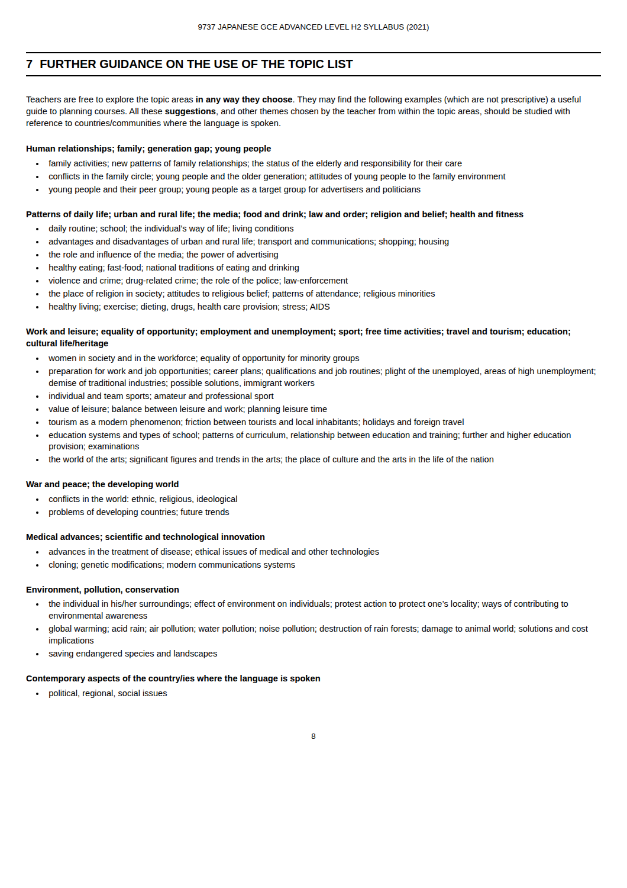9737 JAPANESE GCE ADVANCED LEVEL H2 SYLLABUS (2021)
7 FURTHER GUIDANCE ON THE USE OF THE TOPIC LIST
Teachers are free to explore the topic areas in any way they choose. They may find the following examples (which are not prescriptive) a useful guide to planning courses. All these suggestions, and other themes chosen by the teacher from within the topic areas, should be studied with reference to countries/communities where the language is spoken.
Human relationships; family; generation gap; young people
family activities; new patterns of family relationships; the status of the elderly and responsibility for their care
conflicts in the family circle; young people and the older generation; attitudes of young people to the family environment
young people and their peer group; young people as a target group for advertisers and politicians
Patterns of daily life; urban and rural life; the media; food and drink; law and order; religion and belief; health and fitness
daily routine; school; the individual’s way of life; living conditions
advantages and disadvantages of urban and rural life; transport and communications; shopping; housing
the role and influence of the media; the power of advertising
healthy eating; fast-food; national traditions of eating and drinking
violence and crime; drug-related crime; the role of the police; law-enforcement
the place of religion in society; attitudes to religious belief; patterns of attendance; religious minorities
healthy living; exercise; dieting, drugs, health care provision; stress; AIDS
Work and leisure; equality of opportunity; employment and unemployment; sport; free time activities; travel and tourism; education; cultural life/heritage
women in society and in the workforce; equality of opportunity for minority groups
preparation for work and job opportunities; career plans; qualifications and job routines; plight of the unemployed, areas of high unemployment; demise of traditional industries; possible solutions, immigrant workers
individual and team sports; amateur and professional sport
value of leisure; balance between leisure and work; planning leisure time
tourism as a modern phenomenon; friction between tourists and local inhabitants; holidays and foreign travel
education systems and types of school; patterns of curriculum, relationship between education and training; further and higher education provision; examinations
the world of the arts; significant figures and trends in the arts; the place of culture and the arts in the life of the nation
War and peace; the developing world
conflicts in the world: ethnic, religious, ideological
problems of developing countries; future trends
Medical advances; scientific and technological innovation
advances in the treatment of disease; ethical issues of medical and other technologies
cloning; genetic modifications; modern communications systems
Environment, pollution, conservation
the individual in his/her surroundings; effect of environment on individuals; protest action to protect one’s locality; ways of contributing to environmental awareness
global warming; acid rain; air pollution; water pollution; noise pollution; destruction of rain forests; damage to animal world; solutions and cost implications
saving endangered species and landscapes
Contemporary aspects of the country/ies where the language is spoken
political, regional, social issues
8